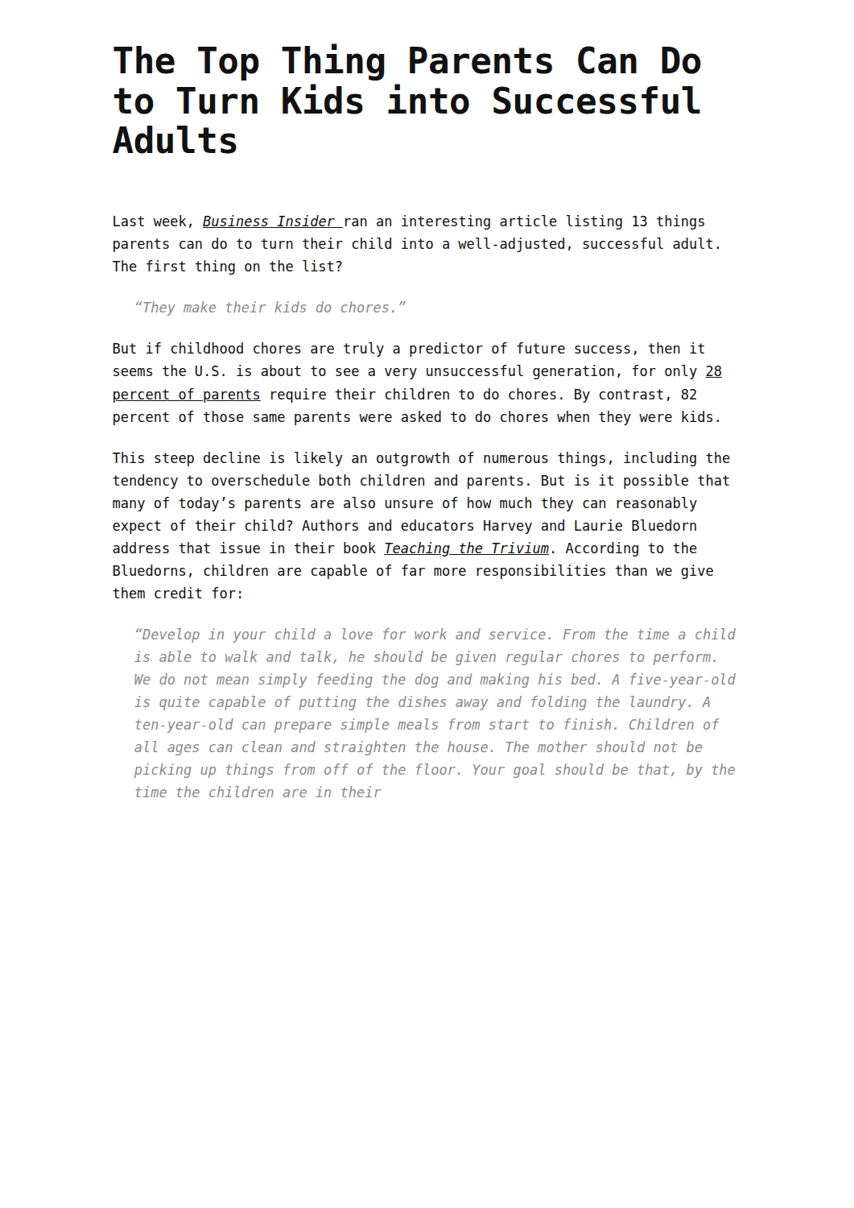The Top Thing Parents Can Do to Turn Kids into Successful Adults
Last week, Business Insider ran an interesting article listing 13 things parents can do to turn their child into a well-adjusted, successful adult. The first thing on the list?
“They make their kids do chores.”
But if childhood chores are truly a predictor of future success, then it seems the U.S. is about to see a very unsuccessful generation, for only 28 percent of parents require their children to do chores. By contrast, 82 percent of those same parents were asked to do chores when they were kids.
This steep decline is likely an outgrowth of numerous things, including the tendency to overschedule both children and parents. But is it possible that many of today’s parents are also unsure of how much they can reasonably expect of their child? Authors and educators Harvey and Laurie Bluedorn address that issue in their book Teaching the Trivium. According to the Bluedorns, children are capable of far more responsibilities than we give them credit for:
“Develop in your child a love for work and service. From the time a child is able to walk and talk, he should be given regular chores to perform. We do not mean simply feeding the dog and making his bed. A five-year-old is quite capable of putting the dishes away and folding the laundry. A ten-year-old can prepare simple meals from start to finish. Children of all ages can clean and straighten the house. The mother should not be picking up things from off of the floor. Your goal should be that, by the time the children are in their